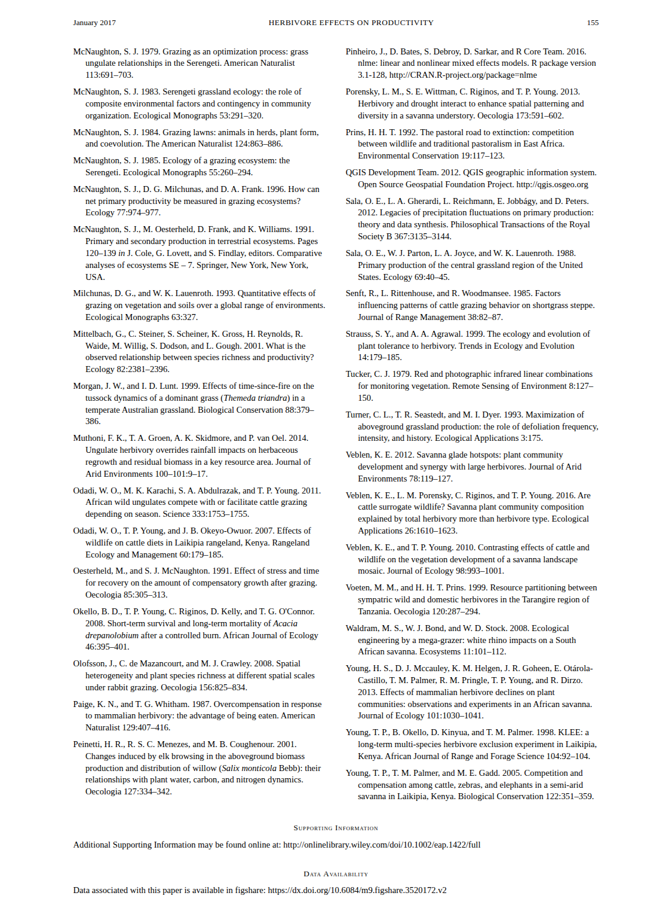January 2017 Herbivore Effects on Productivity 155
McNaughton, S. J. 1979. Grazing as an optimization process: grass ungulate relationships in the Serengeti. American Naturalist 113:691–703.
McNaughton, S. J. 1983. Serengeti grassland ecology: the role of composite environmental factors and contingency in community organization. Ecological Monographs 53:291–320.
McNaughton, S. J. 1984. Grazing lawns: animals in herds, plant form, and coevolution. The American Naturalist 124:863–886.
McNaughton, S. J. 1985. Ecology of a grazing ecosystem: the Serengeti. Ecological Monographs 55:260–294.
McNaughton, S. J., D. G. Milchunas, and D. A. Frank. 1996. How can net primary productivity be measured in grazing ecosystems? Ecology 77:974–977.
McNaughton, S. J., M. Oesterheld, D. Frank, and K. Williams. 1991. Primary and secondary production in terrestrial ecosystems. Pages 120–139 in J. Cole, G. Lovett, and S. Findlay, editors. Comparative analyses of ecosystems SE – 7. Springer, New York, New York, USA.
Milchunas, D. G., and W. K. Lauenroth. 1993. Quantitative effects of grazing on vegetation and soils over a global range of environments. Ecological Monographs 63:327.
Mittelbach, G., C. Steiner, S. Scheiner, K. Gross, H. Reynolds, R. Waide, M. Willig, S. Dodson, and L. Gough. 2001. What is the observed relationship between species richness and productivity? Ecology 82:2381–2396.
Morgan, J. W., and I. D. Lunt. 1999. Effects of time-since-fire on the tussock dynamics of a dominant grass (Themeda triandra) in a temperate Australian grassland. Biological Conservation 88:379–386.
Muthoni, F. K., T. A. Groen, A. K. Skidmore, and P. van Oel. 2014. Ungulate herbivory overrides rainfall impacts on herbaceous regrowth and residual biomass in a key resource area. Journal of Arid Environments 100–101:9–17.
Odadi, W. O., M. K. Karachi, S. A. Abdulrazak, and T. P. Young. 2011. African wild ungulates compete with or facilitate cattle grazing depending on season. Science 333:1753–1755.
Odadi, W. O., T. P. Young, and J. B. Okeyo-Owuor. 2007. Effects of wildlife on cattle diets in Laikipia rangeland, Kenya. Rangeland Ecology and Management 60:179–185.
Oesterheld, M., and S. J. McNaughton. 1991. Effect of stress and time for recovery on the amount of compensatory growth after grazing. Oecologia 85:305–313.
Okello, B. D., T. P. Young, C. Riginos, D. Kelly, and T. G. O'Connor. 2008. Short-term survival and long-term mortality of Acacia drepanolobium after a controlled burn. African Journal of Ecology 46:395–401.
Olofsson, J., C. de Mazancourt, and M. J. Crawley. 2008. Spatial heterogeneity and plant species richness at different spatial scales under rabbit grazing. Oecologia 156:825–834.
Paige, K. N., and T. G. Whitham. 1987. Overcompensation in response to mammalian herbivory: the advantage of being eaten. American Naturalist 129:407–416.
Peinetti, H. R., R. S. C. Menezes, and M. B. Coughenour. 2001. Changes induced by elk browsing in the aboveground biomass production and distribution of willow (Salix monticola Bebb): their relationships with plant water, carbon, and nitrogen dynamics. Oecologia 127:334–342.
Pinheiro, J., D. Bates, S. Debroy, D. Sarkar, and R Core Team. 2016. nlme: linear and nonlinear mixed effects models. R package version 3.1-128, http://CRAN.R-project.org/package=nlme
Porensky, L. M., S. E. Wittman, C. Riginos, and T. P. Young. 2013. Herbivory and drought interact to enhance spatial patterning and diversity in a savanna understory. Oecologia 173:591–602.
Prins, H. H. T. 1992. The pastoral road to extinction: competition between wildlife and traditional pastoralism in East Africa. Environmental Conservation 19:117–123.
QGIS Development Team. 2012. QGIS geographic information system. Open Source Geospatial Foundation Project. http://qgis.osgeo.org
Sala, O. E., L. A. Gherardi, L. Reichmann, E. Jobbágy, and D. Peters. 2012. Legacies of precipitation fluctuations on primary production: theory and data synthesis. Philosophical Transactions of the Royal Society B 367:3135–3144.
Sala, O. E., W. J. Parton, L. A. Joyce, and W. K. Lauenroth. 1988. Primary production of the central grassland region of the United States. Ecology 69:40–45.
Senft, R., L. Rittenhouse, and R. Woodmansee. 1985. Factors influencing patterns of cattle grazing behavior on shortgrass steppe. Journal of Range Management 38:82–87.
Strauss, S. Y., and A. A. Agrawal. 1999. The ecology and evolution of plant tolerance to herbivory. Trends in Ecology and Evolution 14:179–185.
Tucker, C. J. 1979. Red and photographic infrared linear combinations for monitoring vegetation. Remote Sensing of Environment 8:127–150.
Turner, C. L., T. R. Seastedt, and M. I. Dyer. 1993. Maximization of aboveground grassland production: the role of defoliation frequency, intensity, and history. Ecological Applications 3:175.
Veblen, K. E. 2012. Savanna glade hotspots: plant community development and synergy with large herbivores. Journal of Arid Environments 78:119–127.
Veblen, K. E., L. M. Porensky, C. Riginos, and T. P. Young. 2016. Are cattle surrogate wildlife? Savanna plant community composition explained by total herbivory more than herbivore type. Ecological Applications 26:1610–1623.
Veblen, K. E., and T. P. Young. 2010. Contrasting effects of cattle and wildlife on the vegetation development of a savanna landscape mosaic. Journal of Ecology 98:993–1001.
Voeten, M. M., and H. H. T. Prins. 1999. Resource partitioning between sympatric wild and domestic herbivores in the Tarangire region of Tanzania. Oecologia 120:287–294.
Waldram, M. S., W. J. Bond, and W. D. Stock. 2008. Ecological engineering by a mega-grazer: white rhino impacts on a South African savanna. Ecosystems 11:101–112.
Young, H. S., D. J. Mccauley, K. M. Helgen, J. R. Goheen, E. Otárola-Castillo, T. M. Palmer, R. M. Pringle, T. P. Young, and R. Dirzo. 2013. Effects of mammalian herbivore declines on plant communities: observations and experiments in an African savanna. Journal of Ecology 101:1030–1041.
Young, T. P., B. Okello, D. Kinyua, and T. M. Palmer. 1998. KLEE: a long-term multi-species herbivore exclusion experiment in Laikipia, Kenya. African Journal of Range and Forage Science 104:92–104.
Young, T. P., T. M. Palmer, and M. E. Gadd. 2005. Competition and compensation among cattle, zebras, and elephants in a semi-arid savanna in Laikipia, Kenya. Biological Conservation 122:351–359.
Supporting Information
Additional Supporting Information may be found online at: http://onlinelibrary.wiley.com/doi/10.1002/eap.1422/full
Data Availability
Data associated with this paper is available in figshare: https://dx.doi.org/10.6084/m9.figshare.3520172.v2